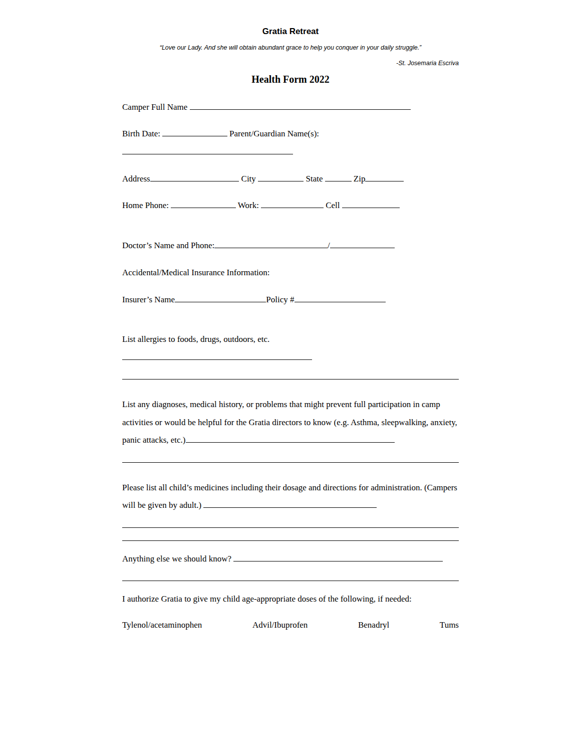Gratia Retreat
“Love our Lady. And she will obtain abundant grace to help you conquer in your daily struggle.”
-St. Josemaria Escriva
Health Form 2022
Camper Full Name
Birth Date: Parent/Guardian Name(s):
Address City State Zip
Home Phone: Work: Cell
Doctor’s Name and Phone: /
Accidental/Medical Insurance Information:
Insurer’s Name Policy #
List allergies to foods, drugs, outdoors, etc.
List any diagnoses, medical history, or problems that might prevent full participation in camp activities or would be helpful for the Gratia directors to know (e.g. Asthma, sleepwalking, anxiety, panic attacks, etc.)
Please list all child’s medicines including their dosage and directions for administration. (Campers will be given by adult.)
Anything else we should know?
I authorize Gratia to give my child age-appropriate doses of the following, if needed:
Tylenol/acetaminophen Advil/Ibuprofen Benadryl Tums